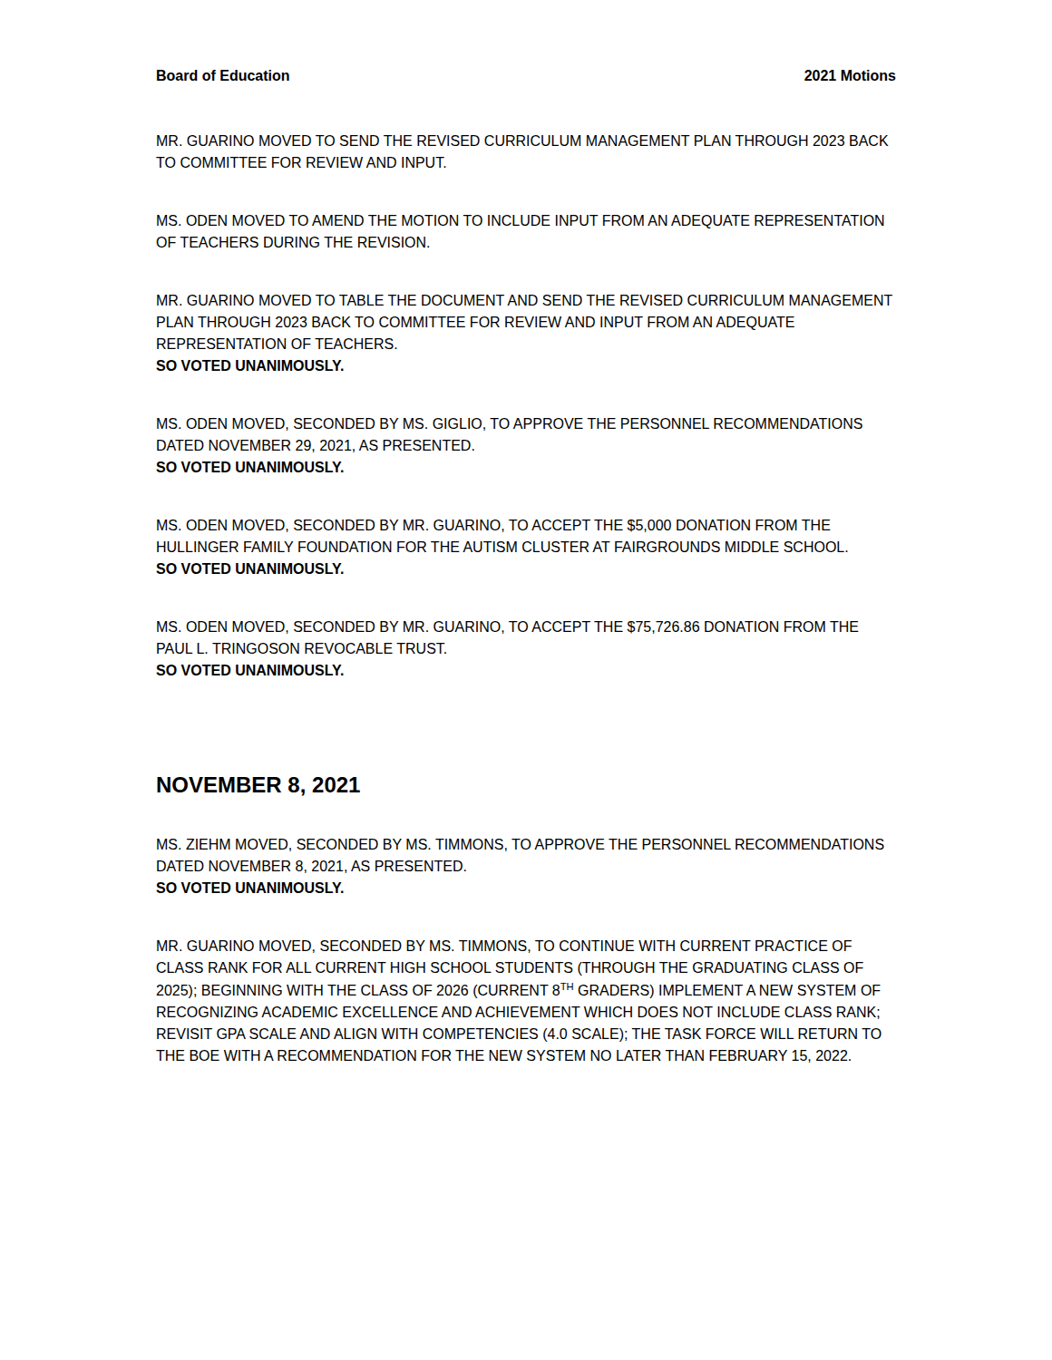Board of Education 2021 Motions
Mr. Guarino moved to send the revised curriculum management plan through 2023 back to committee for review and input.
Ms. Oden moved to amend the motion to include input from an adequate representation of teachers during the revision.
Mr. Guarino moved to table the document and send the revised curriculum management plan through 2023 back to committee for review and input from an adequate representation of teachers.
So voted unanimously.
Ms. Oden moved, seconded by Ms. Giglio, to approve the personnel recommendations dated November 29, 2021, as presented.
So voted unanimously.
Ms. Oden moved, seconded by Mr. Guarino, to accept the $5,000 donation from the Hullinger Family Foundation for the autism cluster at Fairgrounds Middle School.
So voted unanimously.
Ms. Oden moved, seconded by Mr. Guarino, to accept the $75,726.86 donation from the Paul L. Tringoson Revocable Trust.
So voted unanimously.
November 8, 2021
Ms. Ziehm moved, seconded by Ms. Timmons, to approve the personnel recommendations dated November 8, 2021, as presented.
So voted unanimously.
Mr. Guarino moved, seconded by Ms. Timmons, to continue with current practice of class rank for all current high school students (through the graduating class of 2025); beginning with the class of 2026 (current 8th graders) implement a new system of recognizing academic excellence and achievement which does not include class rank; revisit GPA scale and align with competencies (4.0 scale); the task force will return to the BOE with a recommendation for the new system no later than February 15, 2022.